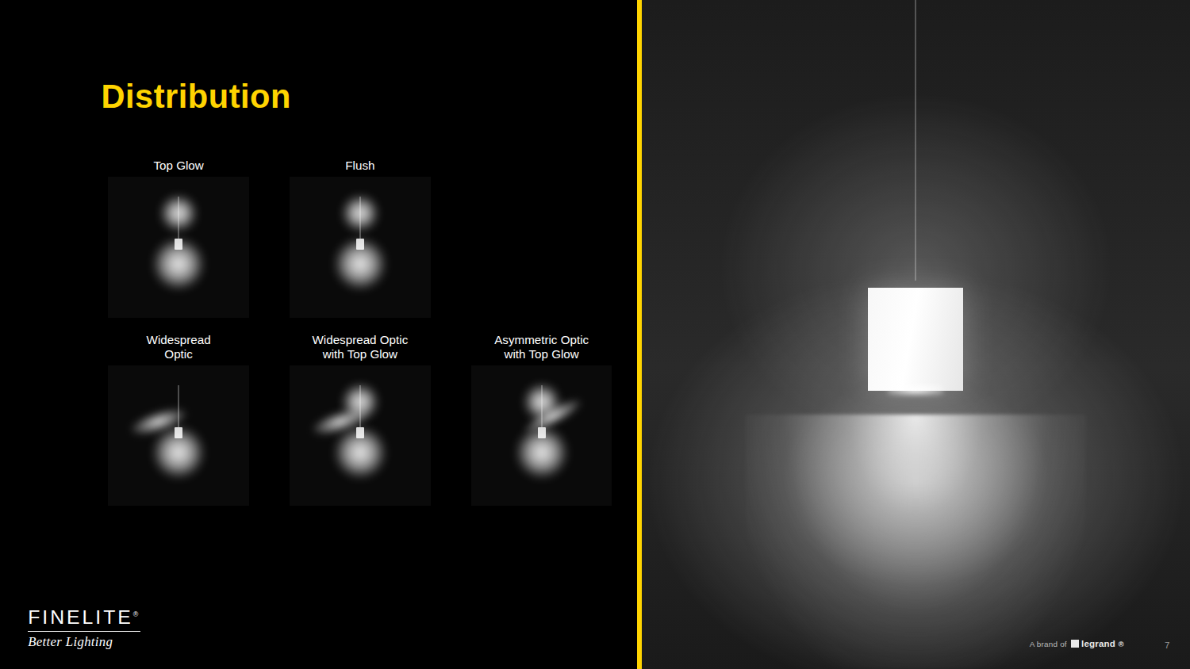Distribution
Top Glow
Flush
Widespread
Optic
Widespread Optic
with Top Glow
Asymmetric Optic
with Top Glow
FINELITE®
Better Lighting
A brand of legrand®
7